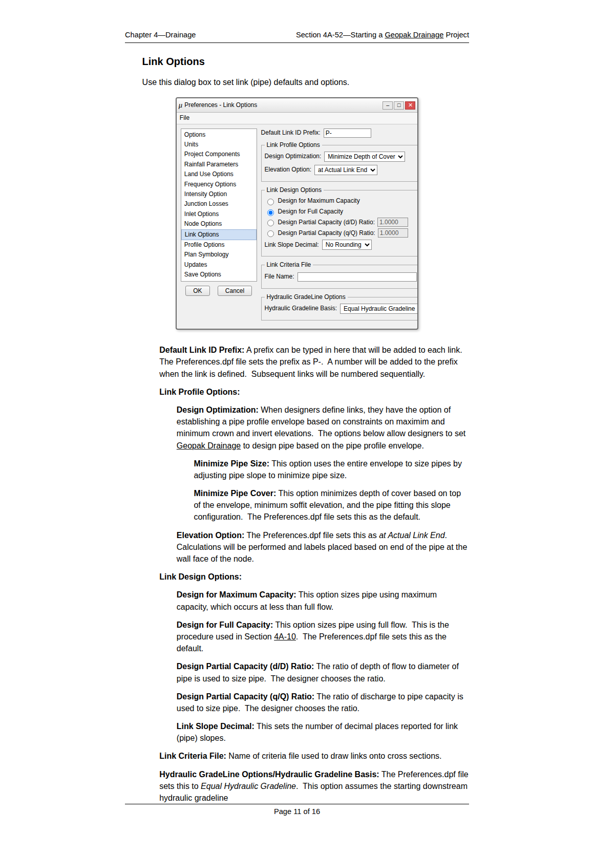Chapter 4—Drainage
Section 4A-52—Starting a Geopak Drainage Project
Link Options
Use this dialog box to set link (pipe) defaults and options.
μPreferences - Link Options
–□✕
File
Options
Units
Project Components
Rainfall Parameters
Land Use Options
Frequency Options
Intensity Option
Junction Losses
Inlet Options
Node Options
Link Options
Profile Options
Plan Symbology
Updates
Save Options
OK Cancel
Default Link ID Prefix:
Link Profile Options
Design Optimization: Minimize Depth of Cover
Elevation Option: at Actual Link End
Link Design Options
Design for Maximum Capacity
Design for Full Capacity
Design Partial Capacity (d/D) Ratio:
Design Partial Capacity (q/Q) Ratio:
Link Slope Decimal: No Rounding
Link Criteria File
File Name: 🔍
Hydraulic GradeLine Options
Hydraulic Gradeline Basis: Equal Hydraulic Gradeline
Default Link ID Prefix: A prefix can be typed in here that will be added to each link. The Preferences.dpf file sets the prefix as P-. A number will be added to the prefix when the link is defined. Subsequent links will be numbered sequentially.
Link Profile Options:
Design Optimization: When designers define links, they have the option of establishing a pipe profile envelope based on constraints on maximim and minimum crown and invert elevations. The options below allow designers to set Geopak Drainage to design pipe based on the pipe profile envelope.
Minimize Pipe Size: This option uses the entire envelope to size pipes by adjusting pipe slope to minimize pipe size.
Minimize Pipe Cover: This option minimizes depth of cover based on top of the envelope, minimum soffit elevation, and the pipe fitting this slope configuration. The Preferences.dpf file sets this as the default.
Elevation Option: The Preferences.dpf file sets this as at Actual Link End. Calculations will be performed and labels placed based on end of the pipe at the wall face of the node.
Link Design Options:
Design for Maximum Capacity: This option sizes pipe using maximum capacity, which occurs at less than full flow.
Design for Full Capacity: This option sizes pipe using full flow. This is the procedure used in Section 4A-10. The Preferences.dpf file sets this as the default.
Design Partial Capacity (d/D) Ratio: The ratio of depth of flow to diameter of pipe is used to size pipe. The designer chooses the ratio.
Design Partial Capacity (q/Q) Ratio: The ratio of discharge to pipe capacity is used to size pipe. The designer chooses the ratio.
Link Slope Decimal: This sets the number of decimal places reported for link (pipe) slopes.
Link Criteria File: Name of criteria file used to draw links onto cross sections.
Hydraulic GradeLine Options/Hydraulic Gradeline Basis: The Preferences.dpf file sets this to Equal Hydraulic Gradeline. This option assumes the starting downstream hydraulic gradeline
Page 11 of 16